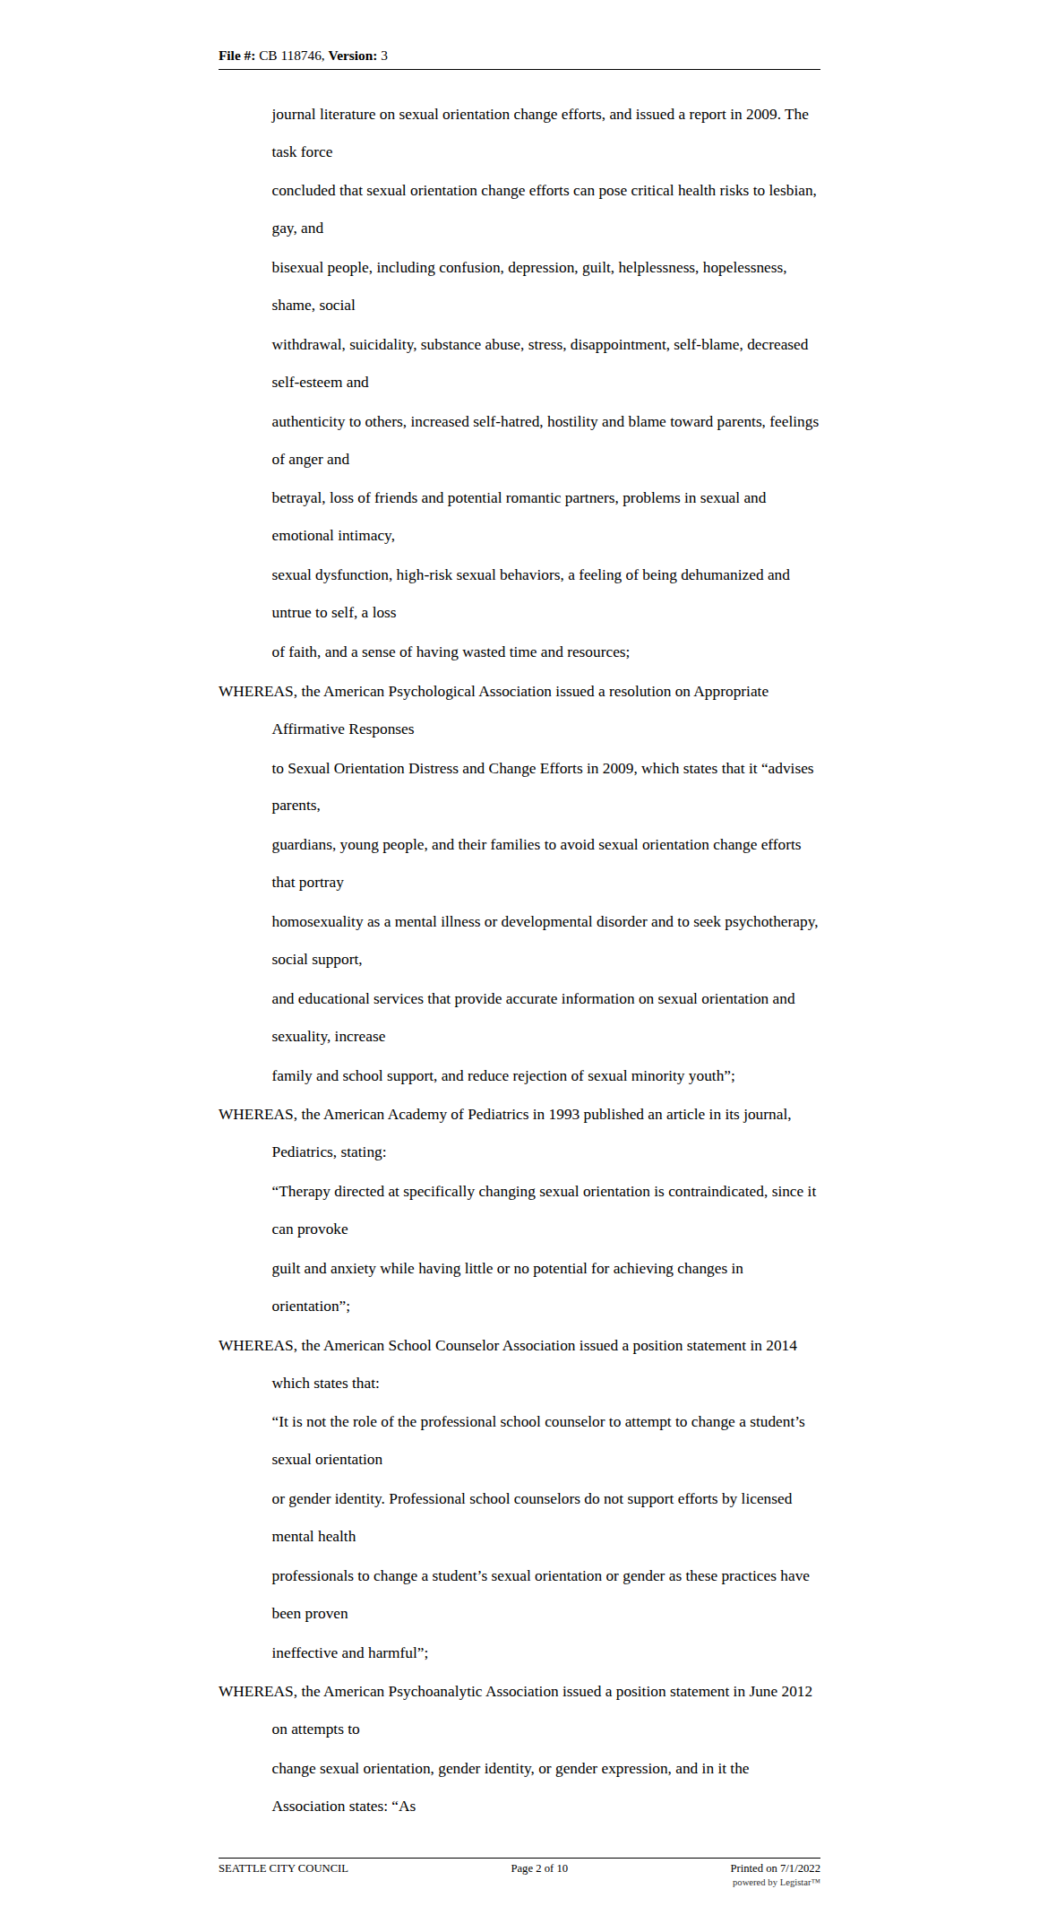File #: CB 118746, Version: 3
journal literature on sexual orientation change efforts, and issued a report in 2009. The task force
concluded that sexual orientation change efforts can pose critical health risks to lesbian, gay, and
bisexual people, including confusion, depression, guilt, helplessness, hopelessness, shame, social
withdrawal, suicidality, substance abuse, stress, disappointment, self-blame, decreased self-esteem and
authenticity to others, increased self-hatred, hostility and blame toward parents, feelings of anger and
betrayal, loss of friends and potential romantic partners, problems in sexual and emotional intimacy,
sexual dysfunction, high-risk sexual behaviors, a feeling of being dehumanized and untrue to self, a loss
of faith, and a sense of having wasted time and resources;
WHEREAS, the American Psychological Association issued a resolution on Appropriate Affirmative Responses
to Sexual Orientation Distress and Change Efforts in 2009, which states that it “advises parents,
guardians, young people, and their families to avoid sexual orientation change efforts that portray
homosexuality as a mental illness or developmental disorder and to seek psychotherapy, social support,
and educational services that provide accurate information on sexual orientation and sexuality, increase
family and school support, and reduce rejection of sexual minority youth”;
WHEREAS, the American Academy of Pediatrics in 1993 published an article in its journal, Pediatrics, stating:
“Therapy directed at specifically changing sexual orientation is contraindicated, since it can provoke
guilt and anxiety while having little or no potential for achieving changes in orientation”;
WHEREAS, the American School Counselor Association issued a position statement in 2014 which states that:
“It is not the role of the professional school counselor to attempt to change a student’s sexual orientation
or gender identity. Professional school counselors do not support efforts by licensed mental health
professionals to change a student’s sexual orientation or gender as these practices have been proven
ineffective and harmful”;
WHEREAS, the American Psychoanalytic Association issued a position statement in June 2012 on attempts to
change sexual orientation, gender identity, or gender expression, and in it the Association states: “As
SEATTLE CITY COUNCIL
Page 2 of 10
Printed on 7/1/2022
powered by Legistar™